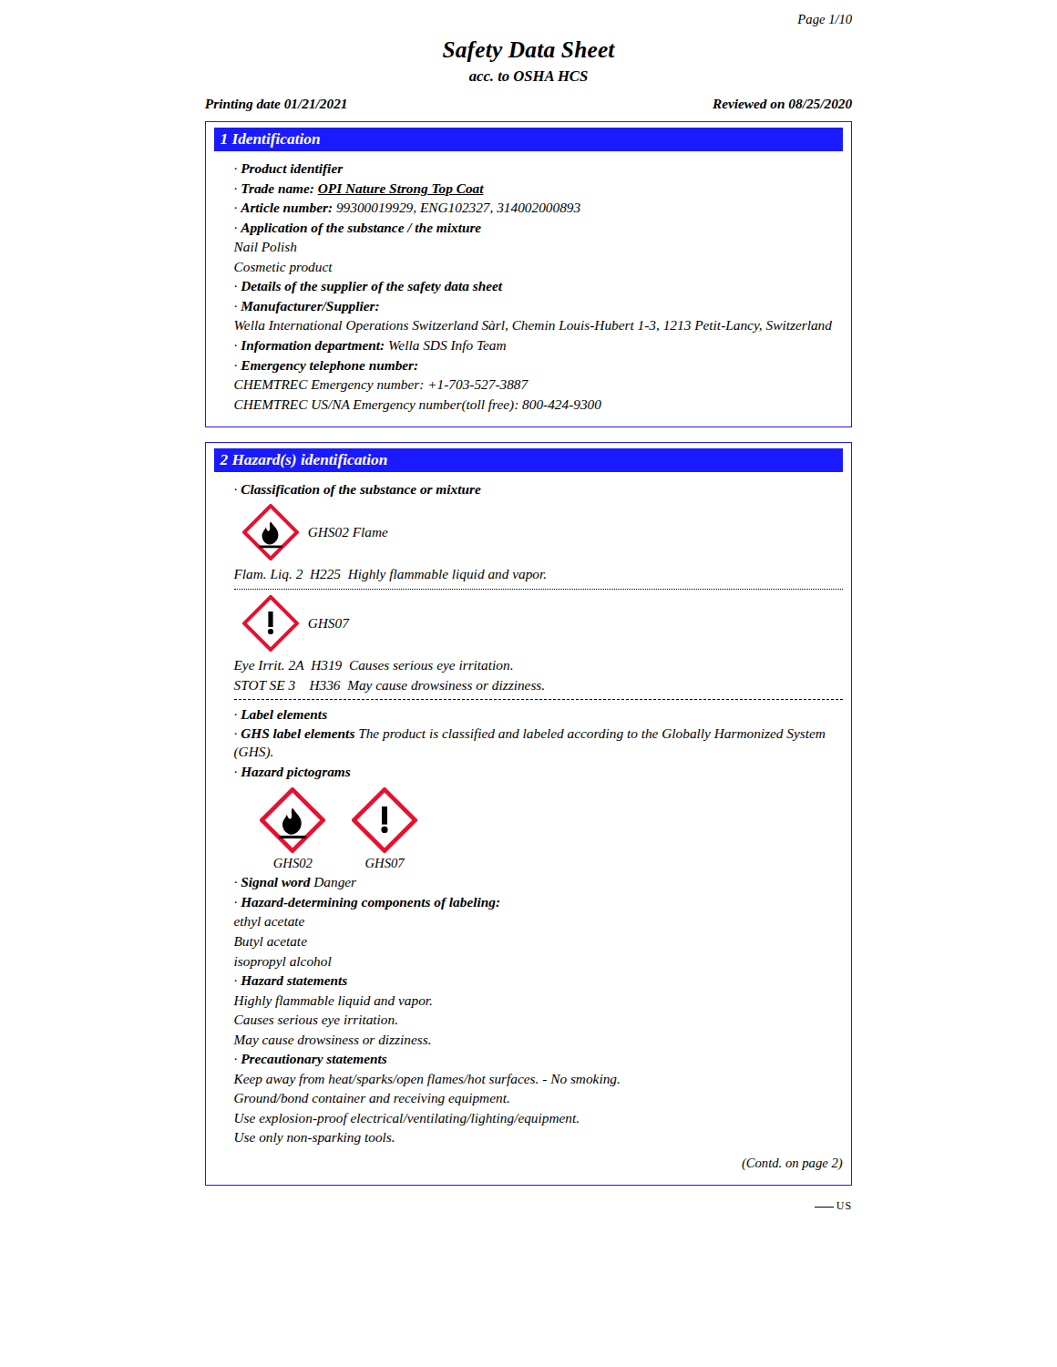Page 1/10
Safety Data Sheet
acc. to OSHA HCS
Printing date 01/21/2021
Reviewed on 08/25/2020
1 Identification
· Product identifier
· Trade name: OPI Nature Strong Top Coat
· Article number: 99300019929, ENG102327, 314002000893
· Application of the substance / the mixture
Nail Polish
Cosmetic product
· Details of the supplier of the safety data sheet
· Manufacturer/Supplier:
Wella International Operations Switzerland Sàrl, Chemin Louis-Hubert 1-3, 1213 Petit-Lancy, Switzerland
· Information department: Wella SDS Info Team
· Emergency telephone number:
CHEMTREC Emergency number: +1-703-527-3887
CHEMTREC US/NA Emergency number(toll free): 800-424-9300
2 Hazard(s) identification
· Classification of the substance or mixture
GHS02 Flame
Flam. Liq. 2 H225 Highly flammable liquid and vapor.
GHS07
Eye Irrit. 2A H319 Causes serious eye irritation.
STOT SE 3 H336 May cause drowsiness or dizziness.
· Label elements
· GHS label elements The product is classified and labeled according to the Globally Harmonized System (GHS).
· Hazard pictograms
GHS02
GHS07
· Signal word Danger
· Hazard-determining components of labeling:
ethyl acetate
Butyl acetate
isopropyl alcohol
· Hazard statements
Highly flammable liquid and vapor.
Causes serious eye irritation.
May cause drowsiness or dizziness.
· Precautionary statements
Keep away from heat/sparks/open flames/hot surfaces. - No smoking.
Ground/bond container and receiving equipment.
Use explosion-proof electrical/ventilating/lighting/equipment.
Use only non-sparking tools.
(Contd. on page 2)
US